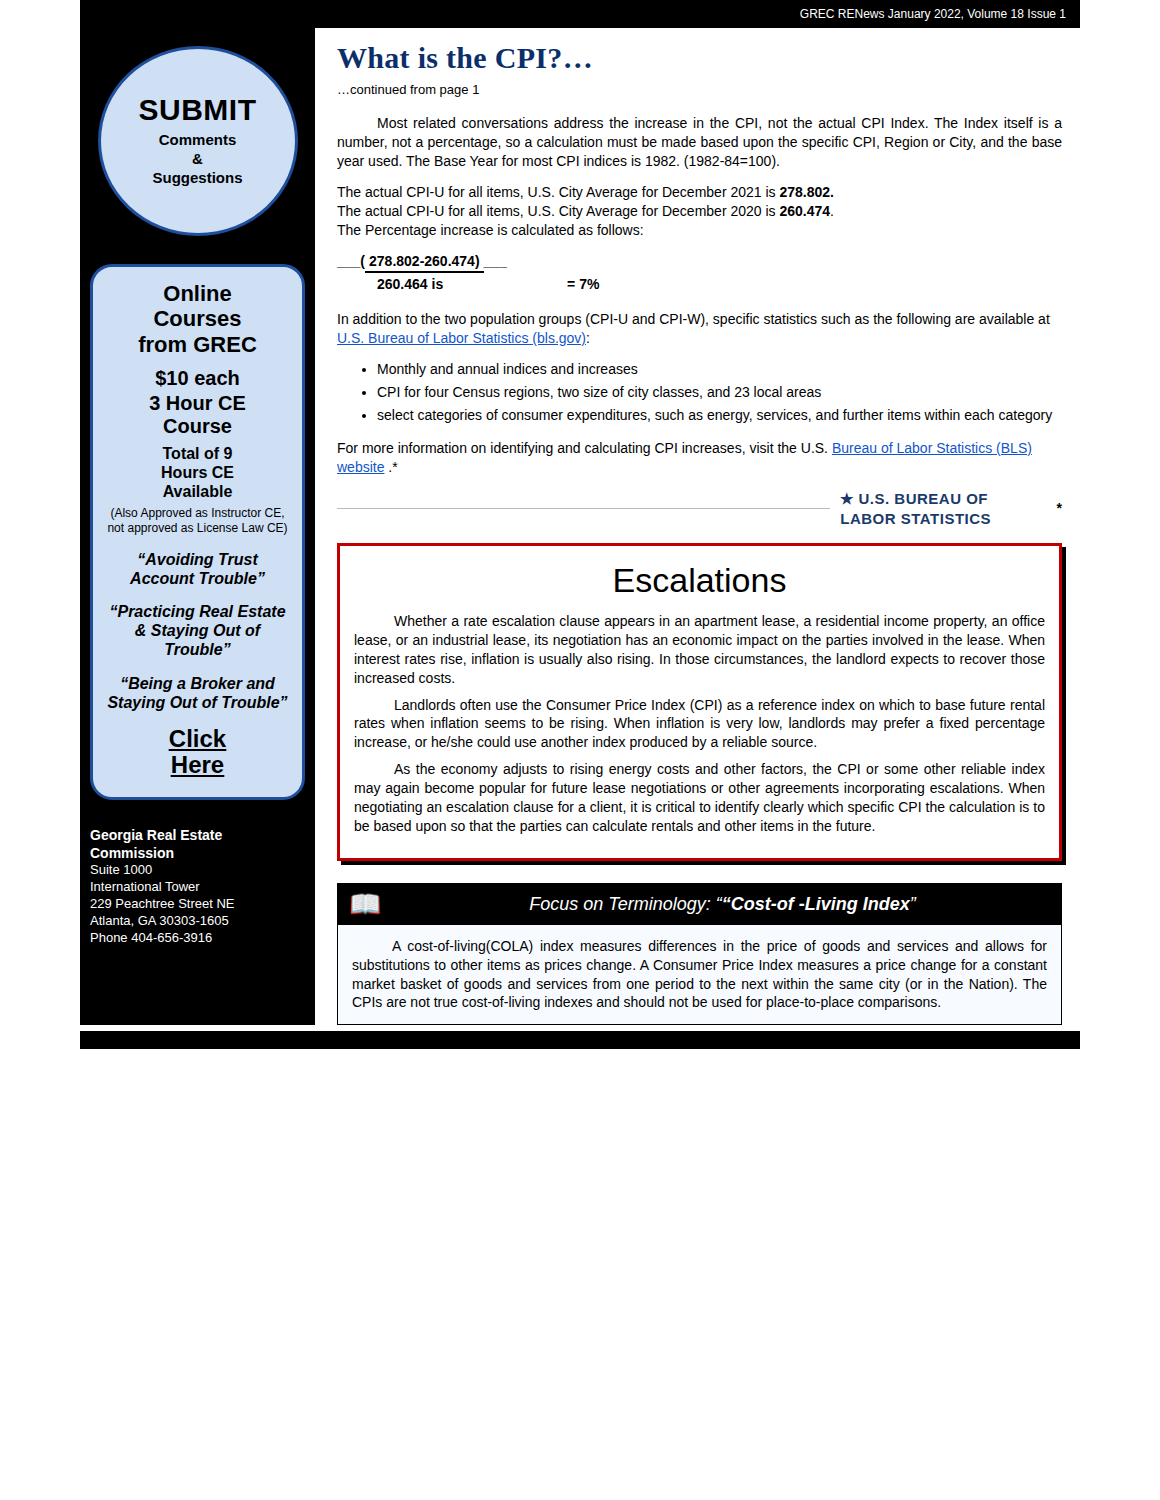GREC RENews January 2022, Volume 18 Issue 1
SUBMIT
Comments
&
Suggestions
Online
Courses
from GREC
$10 each
3 Hour CE
Course
Total of 9
Hours CE
Available
(Also Approved as Instructor CE, not approved as License Law CE)
“Avoiding Trust Account Trouble”
“Practicing Real Estate & Staying Out of Trouble”
“Being a Broker and Staying Out of Trouble”
Click
Here
Georgia Real Estate Commission
Suite 1000
International Tower
229 Peachtree Street NE
Atlanta, GA 30303-1605
Phone 404-656-3916
What is the CPI?…
…continued from page 1
Most related conversations address the increase in the CPI, not the actual CPI Index. The Index itself is a number, not a percentage, so a calculation must be made based upon the specific CPI, Region or City, and the base year used. The Base Year for most CPI indices is 1982. (1982-84=100).
The actual CPI-U for all items, U.S. City Average for December 2021 is 278.802.
The actual CPI-U for all items, U.S. City Average for December 2020 is 260.474.
The Percentage increase is calculated as follows:
___(278.802-260.474)___
260.464 is = 7%
In addition to the two population groups (CPI-U and CPI-W), specific statistics such as the following are available at U.S. Bureau of Labor Statistics (bls.gov):
Monthly and annual indices and increases
CPI for four Census regions, two size of city classes, and 23 local areas
select categories of consumer expenditures, such as energy, services, and further items within each category
For more information on identifying and calculating CPI increases, visit the U.S. Bureau of Labor Statistics (BLS) website .*
★ U.S. BUREAU OF LABOR STATISTICS *
Escalations
Whether a rate escalation clause appears in an apartment lease, a residential income property, an office lease, or an industrial lease, its negotiation has an economic impact on the parties involved in the lease. When interest rates rise, inflation is usually also rising. In those circumstances, the landlord expects to recover those increased costs.
Landlords often use the Consumer Price Index (CPI) as a reference index on which to base future rental rates when inflation seems to be rising. When inflation is very low, landlords may prefer a fixed percentage increase, or he/she could use another index produced by a reliable source.
As the economy adjusts to rising energy costs and other factors, the CPI or some other reliable index may again become popular for future lease negotiations or other agreements incorporating escalations. When negotiating an escalation clause for a client, it is critical to identify clearly which specific CPI the calculation is to be based upon so that the parties can calculate rentals and other items in the future.
📖 Focus on Terminology: ““Cost-of -Living Index”
A cost-of-living(COLA) index measures differences in the price of goods and services and allows for substitutions to other items as prices change. A Consumer Price Index measures a price change for a constant market basket of goods and services from one period to the next within the same city (or in the Nation). The CPIs are not true cost-of-living indexes and should not be used for place-to-place comparisons.
Page 2